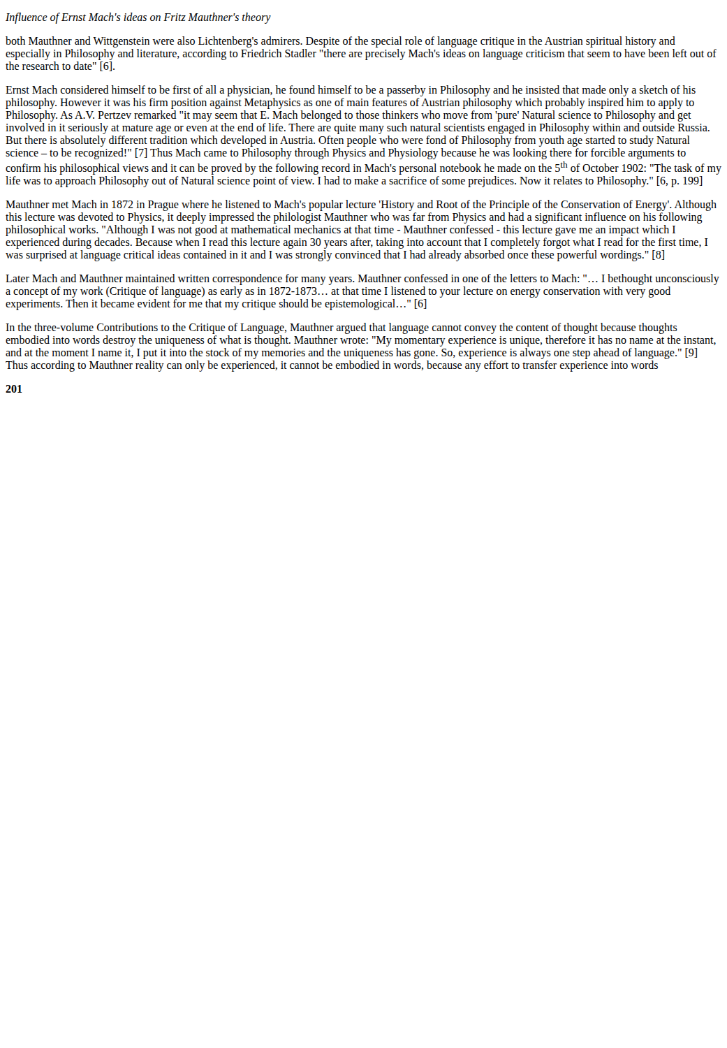Influence of Ernst Mach's ideas on Fritz Mauthner's theory
both Mauthner and Wittgenstein were also Lichtenberg's admirers. Despite of the special role of language critique in the Austrian spiritual history and especially in Philosophy and literature, according to Friedrich Stadler "there are precisely Mach's ideas on language criticism that seem to have been left out of the research to date" [6].
Ernst Mach considered himself to be first of all a physician, he found himself to be a passerby in Philosophy and he insisted that made only a sketch of his philosophy. However it was his firm position against Metaphysics as one of main features of Austrian philosophy which probably inspired him to apply to Philosophy. As A.V. Pertzev remarked "it may seem that E. Mach belonged to those thinkers who move from 'pure' Natural science to Philosophy and get involved in it seriously at mature age or even at the end of life. There are quite many such natural scientists engaged in Philosophy within and outside Russia. But there is absolutely different tradition which developed in Austria. Often people who were fond of Philosophy from youth age started to study Natural science – to be recognized!" [7] Thus Mach came to Philosophy through Physics and Physiology because he was looking there for forcible arguments to confirm his philosophical views and it can be proved by the following record in Mach's personal notebook he made on the 5th of October 1902: "The task of my life was to approach Philosophy out of Natural science point of view. I had to make a sacrifice of some prejudices. Now it relates to Philosophy." [6, p. 199]
Mauthner met Mach in 1872 in Prague where he listened to Mach's popular lecture 'History and Root of the Principle of the Conservation of Energy'. Although this lecture was devoted to Physics, it deeply impressed the philologist Mauthner who was far from Physics and had a significant influence on his following philosophical works. "Although I was not good at mathematical mechanics at that time - Mauthner confessed - this lecture gave me an impact which I experienced during decades. Because when I read this lecture again 30 years after, taking into account that I completely forgot what I read for the first time, I was surprised at language critical ideas contained in it and I was strongly convinced that I had already absorbed once these powerful wordings." [8]
Later Mach and Mauthner maintained written correspondence for many years. Mauthner confessed in one of the letters to Mach: "… I bethought unconsciously a concept of my work (Critique of language) as early as in 1872-1873… at that time I listened to your lecture on energy conservation with very good experiments. Then it became evident for me that my critique should be epistemological…" [6]
In the three-volume Contributions to the Critique of Language, Mauthner argued that language cannot convey the content of thought because thoughts embodied into words destroy the uniqueness of what is thought. Mauthner wrote: "My momentary experience is unique, therefore it has no name at the instant, and at the moment I name it, I put it into the stock of my memories and the uniqueness has gone. So, experience is always one step ahead of language." [9] Thus according to Mauthner reality can only be experienced, it cannot be embodied in words, because any effort to transfer experience into words
201